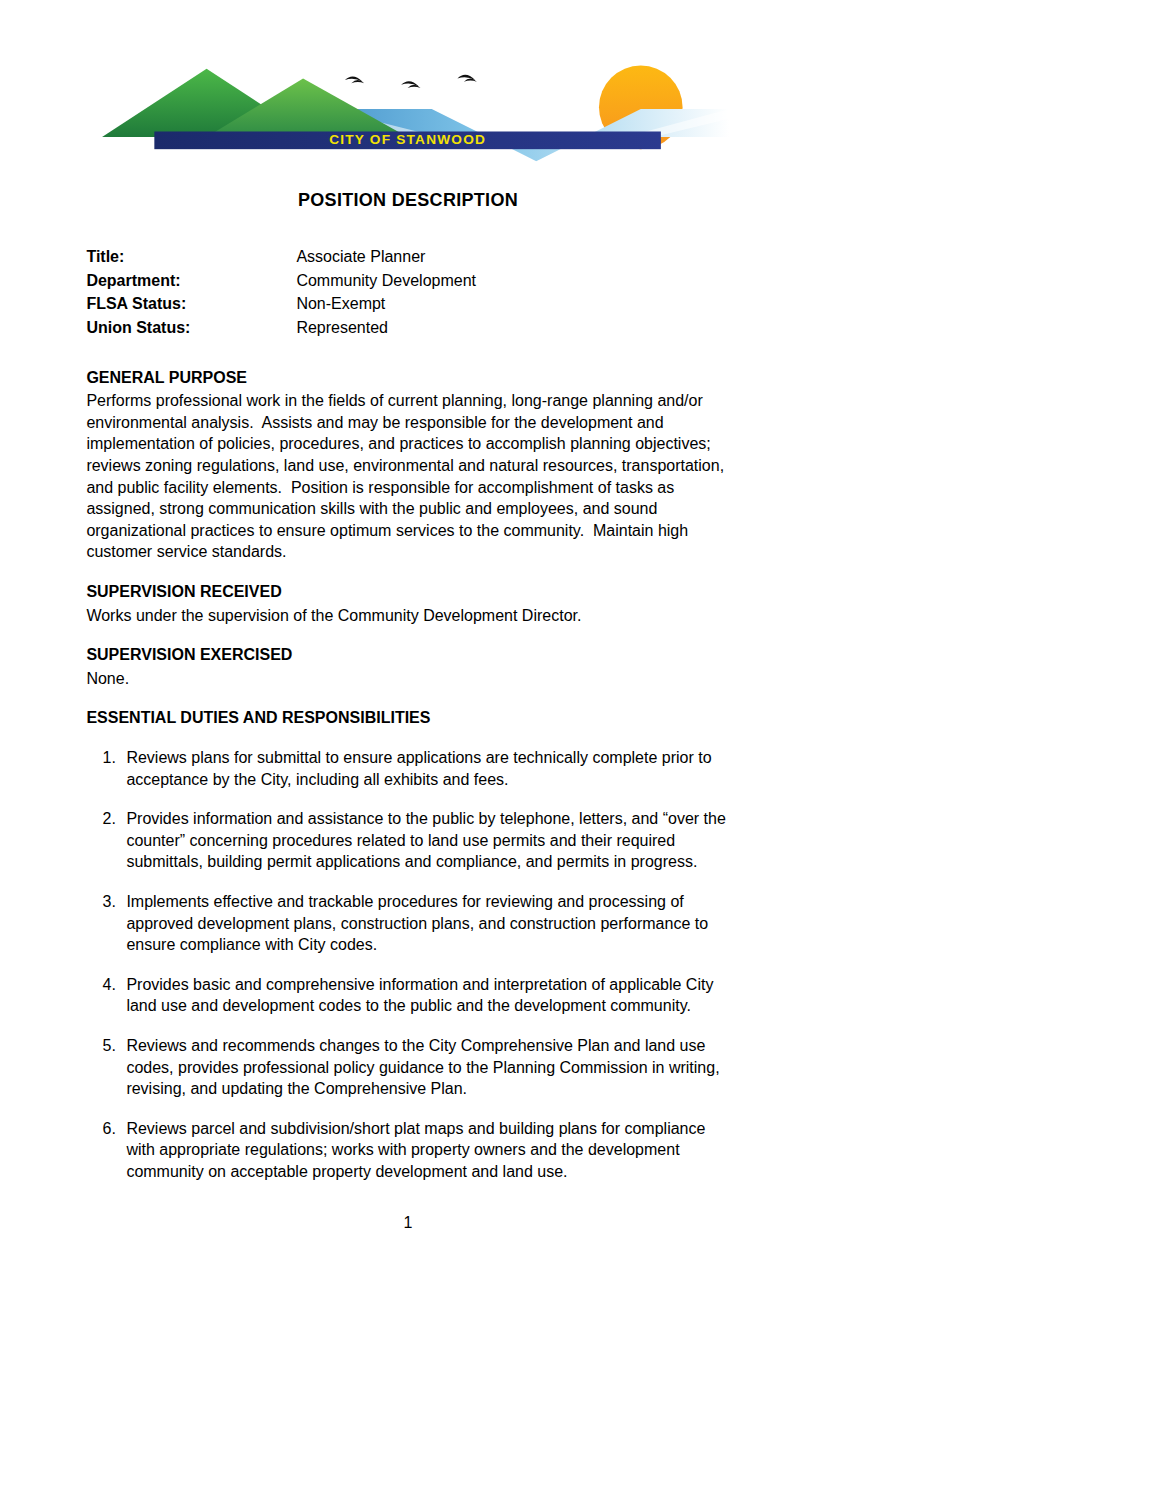CITY OF STANWOOD
POSITION DESCRIPTION
| Title: | Associate Planner |
| Department: | Community Development |
| FLSA Status: | Non-Exempt |
| Union Status: | Represented |
General Purpose
Performs professional work in the fields of current planning, long-range planning and/or environmental analysis. Assists and may be responsible for the development and implementation of policies, procedures, and practices to accomplish planning objectives; reviews zoning regulations, land use, environmental and natural resources, transportation, and public facility elements. Position is responsible for accomplishment of tasks as assigned, strong communication skills with the public and employees, and sound organizational practices to ensure optimum services to the community. Maintain high customer service standards.
Supervision Received
Works under the supervision of the Community Development Director.
Supervision Exercised
None.
Essential Duties and Responsibilities
Reviews plans for submittal to ensure applications are technically complete prior to acceptance by the City, including all exhibits and fees.
Provides information and assistance to the public by telephone, letters, and “over the counter” concerning procedures related to land use permits and their required submittals, building permit applications and compliance, and permits in progress.
Implements effective and trackable procedures for reviewing and processing of approved development plans, construction plans, and construction performance to ensure compliance with City codes.
Provides basic and comprehensive information and interpretation of applicable City land use and development codes to the public and the development community.
Reviews and recommends changes to the City Comprehensive Plan and land use codes, provides professional policy guidance to the Planning Commission in writing, revising, and updating the Comprehensive Plan.
Reviews parcel and subdivision/short plat maps and building plans for compliance with appropriate regulations; works with property owners and the development community on acceptable property development and land use.
1